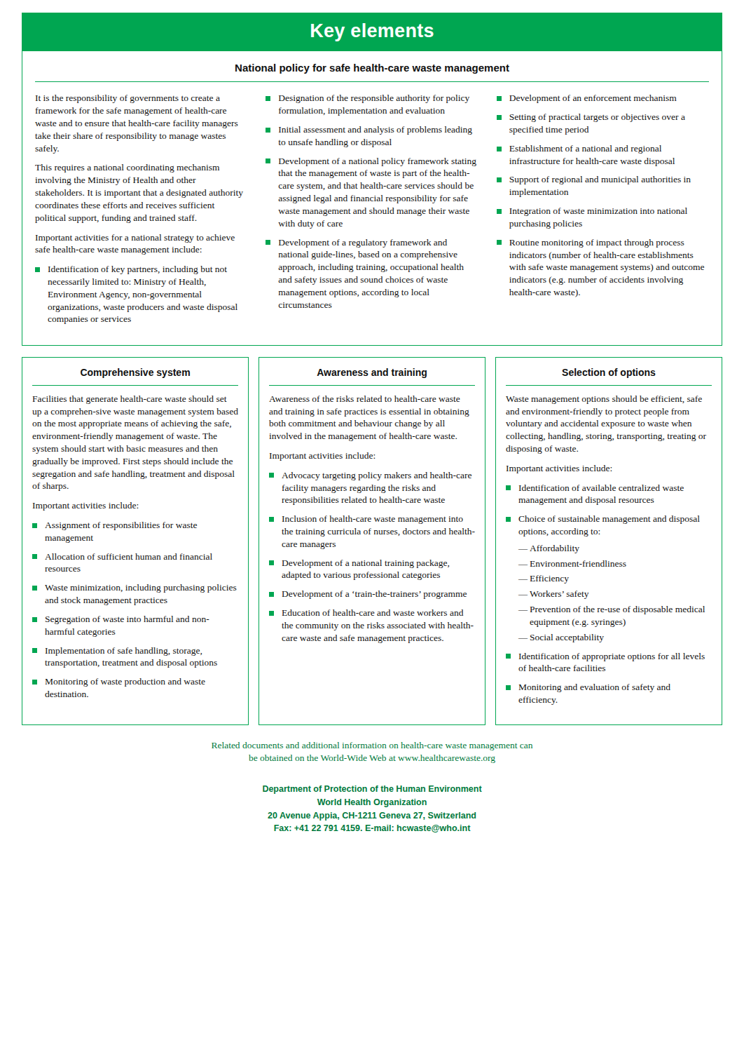Key elements
National policy for safe health-care waste management
It is the responsibility of governments to create a framework for the safe management of health-care waste and to ensure that health-care facility managers take their share of responsibility to manage wastes safely.
This requires a national coordinating mechanism involving the Ministry of Health and other stakeholders. It is important that a designated authority coordinates these efforts and receives sufficient political support, funding and trained staff.
Important activities for a national strategy to achieve safe health-care waste management include:
Identification of key partners, including but not necessarily limited to: Ministry of Health, Environment Agency, non-governmental organizations, waste producers and waste disposal companies or services
Designation of the responsible authority for policy formulation, implementation and evaluation
Initial assessment and analysis of problems leading to unsafe handling or disposal
Development of a national policy framework stating that the management of waste is part of the health-care system, and that health-care services should be assigned legal and financial responsibility for safe waste management and should manage their waste with duty of care
Development of a regulatory framework and national guide-lines, based on a comprehensive approach, including training, occupational health and safety issues and sound choices of waste management options, according to local circumstances
Development of an enforcement mechanism
Setting of practical targets or objectives over a specified time period
Establishment of a national and regional infrastructure for health-care waste disposal
Support of regional and municipal authorities in implementation
Integration of waste minimization into national purchasing policies
Routine monitoring of impact through process indicators (number of health-care establishments with safe waste management systems) and outcome indicators (e.g. number of accidents involving health-care waste).
Comprehensive system
Facilities that generate health-care waste should set up a comprehen-sive waste management system based on the most appropriate means of achieving the safe, environment-friendly management of waste. The system should start with basic measures and then gradually be improved. First steps should include the segregation and safe handling, treatment and disposal of sharps.
Important activities include:
Assignment of responsibilities for waste management
Allocation of sufficient human and financial resources
Waste minimization, including purchasing policies and stock management practices
Segregation of waste into harmful and non-harmful categories
Implementation of safe handling, storage, transportation, treatment and disposal options
Monitoring of waste production and waste destination.
Awareness and training
Awareness of the risks related to health-care waste and training in safe practices is essential in obtaining both commitment and behaviour change by all involved in the management of health-care waste.
Important activities include:
Advocacy targeting policy makers and health-care facility managers regarding the risks and responsibilities related to health-care waste
Inclusion of health-care waste management into the training curricula of nurses, doctors and health-care managers
Development of a national training package, adapted to various professional categories
Development of a ‘train-the-trainers’ programme
Education of health-care and waste workers and the community on the risks associated with health-care waste and safe management practices.
Selection of options
Waste management options should be efficient, safe and environment-friendly to protect people from voluntary and accidental exposure to waste when collecting, handling, storing, transporting, treating or disposing of waste.
Important activities include:
Identification of available centralized waste management and disposal resources
Choice of sustainable management and disposal options, according to:
Affordability
Environment-friendliness
Efficiency
Workers’ safety
Prevention of the re-use of disposable medical equipment (e.g. syringes)
Social acceptability
Identification of appropriate options for all levels of health-care facilities
Monitoring and evaluation of safety and efficiency.
Related documents and additional information on health-care waste management can
be obtained on the World-Wide Web at www.healthcarewaste.org
Department of Protection of the Human Environment
World Health Organization
20 Avenue Appia, CH-1211 Geneva 27, Switzerland
Fax: +41 22 791 4159. E-mail: hcwaste@who.int